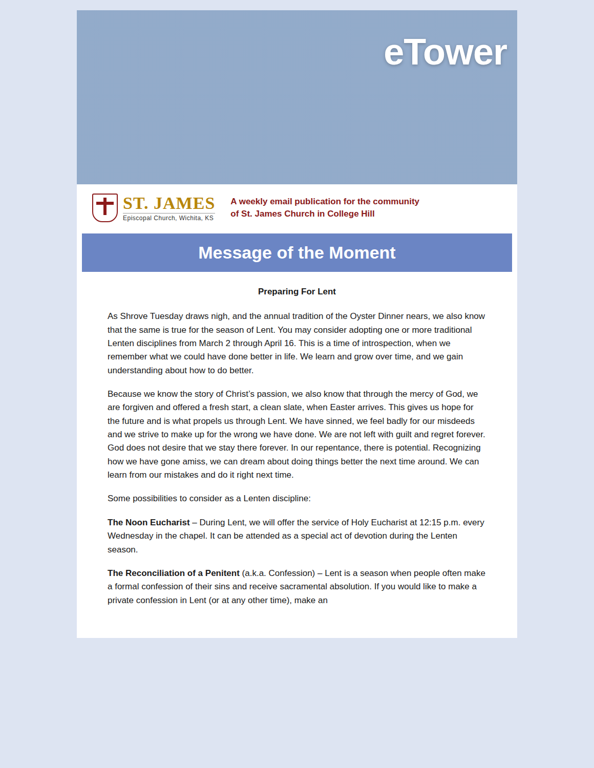eTower
ST. JAMES
Episcopal Church, Wichita, KS
A weekly email publication for the community
of St. James Church in College Hill
Message of the Moment
Preparing For Lent
As Shrove Tuesday draws nigh, and the annual tradition of the Oyster Dinner nears, we also know that the same is true for the season of Lent. You may consider adopting one or more traditional Lenten disciplines from March 2 through April 16. This is a time of introspection, when we remember what we could have done better in life. We learn and grow over time, and we gain understanding about how to do better.
Because we know the story of Christ’s passion, we also know that through the mercy of God, we are forgiven and offered a fresh start, a clean slate, when Easter arrives. This gives us hope for the future and is what propels us through Lent. We have sinned, we feel badly for our misdeeds and we strive to make up for the wrong we have done. We are not left with guilt and regret forever. God does not desire that we stay there forever. In our repentance, there is potential. Recognizing how we have gone amiss, we can dream about doing things better the next time around. We can learn from our mistakes and do it right next time.
Some possibilities to consider as a Lenten discipline:
The Noon Eucharist – During Lent, we will offer the service of Holy Eucharist at 12:15 p.m. every Wednesday in the chapel. It can be attended as a special act of devotion during the Lenten season.
The Reconciliation of a Penitent (a.k.a. Confession) – Lent is a season when people often make a formal confession of their sins and receive sacramental absolution. If you would like to make a private confession in Lent (or at any other time), make an